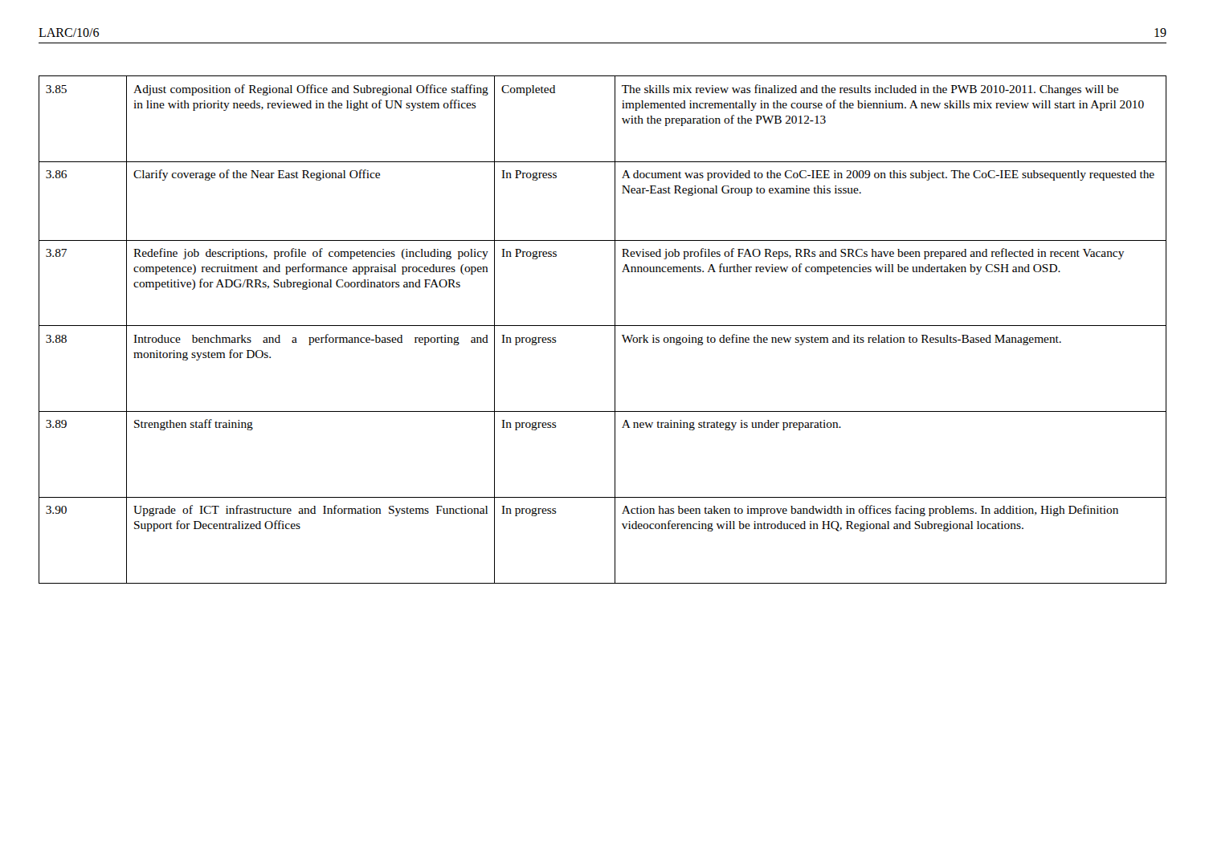LARC/10/6 19
| 3.85 | Adjust composition of Regional Office and Subregional Office staffing in line with priority needs, reviewed in the light of UN system offices | Completed | The skills mix review was finalized and the results included in the PWB 2010-2011. Changes will be implemented incrementally in the course of the biennium. A new skills mix review will start in April 2010 with the preparation of the PWB 2012-13 |
| 3.86 | Clarify coverage of the Near East Regional Office | In Progress | A document was provided to the CoC-IEE in 2009 on this subject. The CoC-IEE subsequently requested the Near-East Regional Group to examine this issue. |
| 3.87 | Redefine job descriptions, profile of competencies (including policy competence) recruitment and performance appraisal procedures (open competitive) for ADG/RRs, Subregional Coordinators and FAORs | In Progress | Revised job profiles of FAO Reps, RRs and SRCs have been prepared and reflected in recent Vacancy Announcements. A further review of competencies will be undertaken by CSH and OSD. |
| 3.88 | Introduce benchmarks and a performance-based reporting and monitoring system for DOs. | In progress | Work is ongoing to define the new system and its relation to Results-Based Management. |
| 3.89 | Strengthen staff training | In progress | A new training strategy is under preparation. |
| 3.90 | Upgrade of ICT infrastructure and Information Systems Functional Support for Decentralized Offices | In progress | Action has been taken to improve bandwidth in offices facing problems. In addition, High Definition videoconferencing will be introduced in HQ, Regional and Subregional locations. |